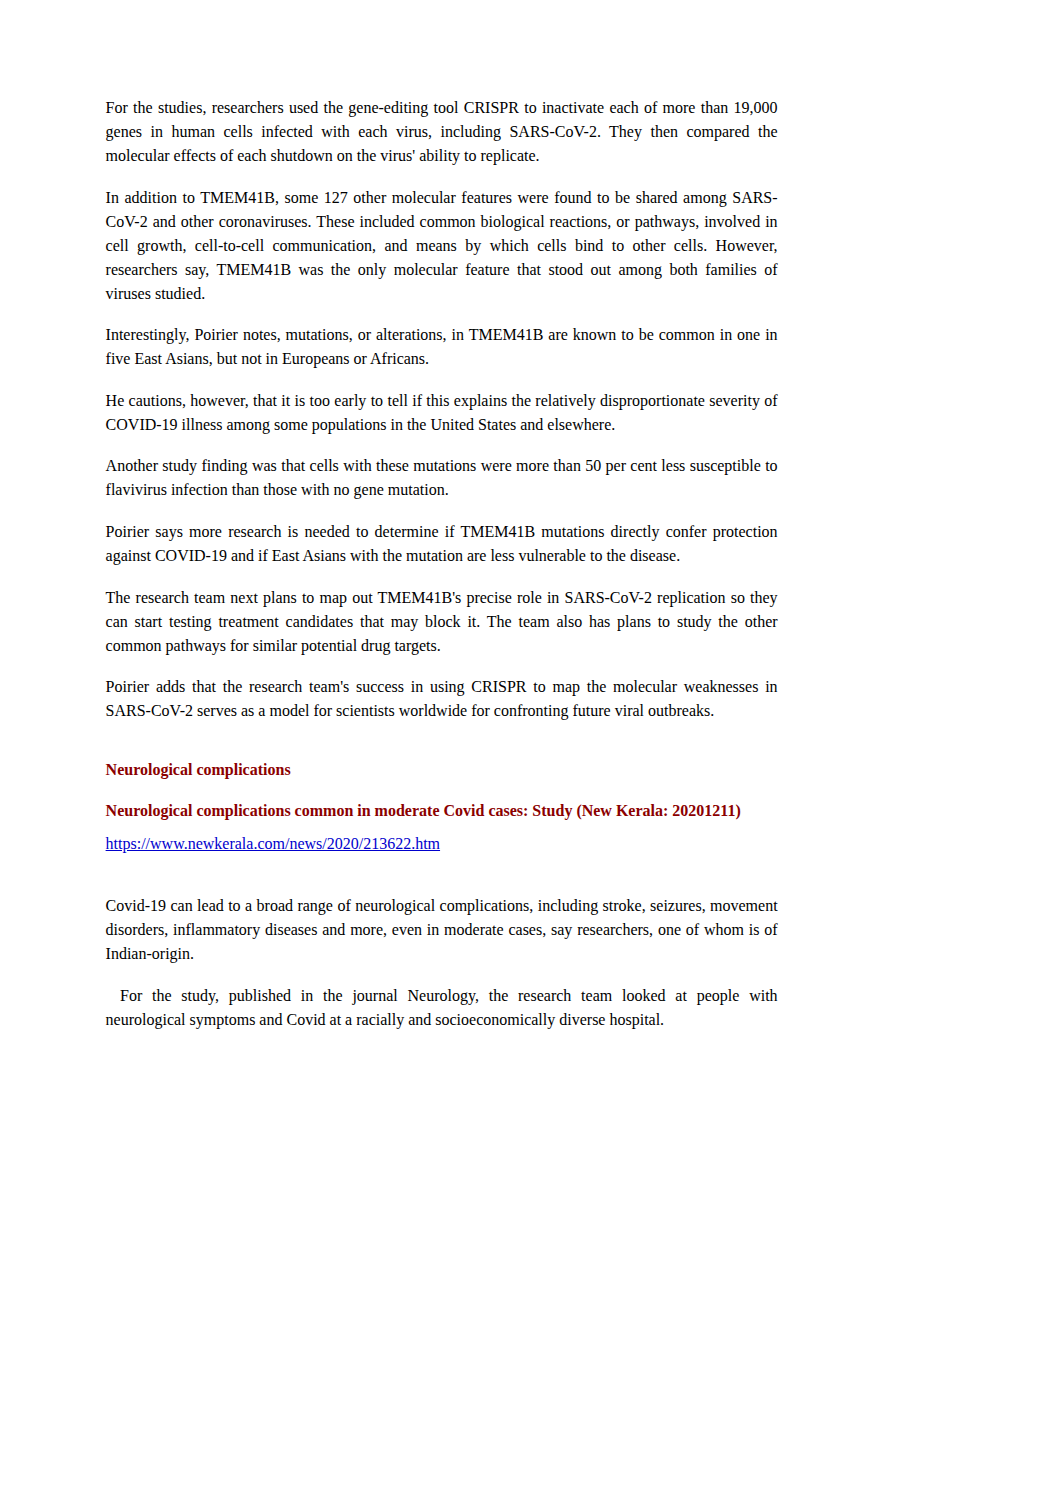For the studies, researchers used the gene-editing tool CRISPR to inactivate each of more than 19,000 genes in human cells infected with each virus, including SARS-CoV-2. They then compared the molecular effects of each shutdown on the virus' ability to replicate.
In addition to TMEM41B, some 127 other molecular features were found to be shared among SARS-CoV-2 and other coronaviruses. These included common biological reactions, or pathways, involved in cell growth, cell-to-cell communication, and means by which cells bind to other cells. However, researchers say, TMEM41B was the only molecular feature that stood out among both families of viruses studied.
Interestingly, Poirier notes, mutations, or alterations, in TMEM41B are known to be common in one in five East Asians, but not in Europeans or Africans.
He cautions, however, that it is too early to tell if this explains the relatively disproportionate severity of COVID-19 illness among some populations in the United States and elsewhere.
Another study finding was that cells with these mutations were more than 50 per cent less susceptible to flavivirus infection than those with no gene mutation.
Poirier says more research is needed to determine if TMEM41B mutations directly confer protection against COVID-19 and if East Asians with the mutation are less vulnerable to the disease.
The research team next plans to map out TMEM41B's precise role in SARS-CoV-2 replication so they can start testing treatment candidates that may block it. The team also has plans to study the other common pathways for similar potential drug targets.
Poirier adds that the research team's success in using CRISPR to map the molecular weaknesses in SARS-CoV-2 serves as a model for scientists worldwide for confronting future viral outbreaks.
Neurological complications
Neurological complications common in moderate Covid cases: Study (New Kerala: 20201211)
https://www.newkerala.com/news/2020/213622.htm
Covid-19 can lead to a broad range of neurological complications, including stroke, seizures, movement disorders, inflammatory diseases and more, even in moderate cases, say researchers, one of whom is of Indian-origin.
For the study, published in the journal Neurology, the research team looked at people with neurological symptoms and Covid at a racially and socioeconomically diverse hospital.